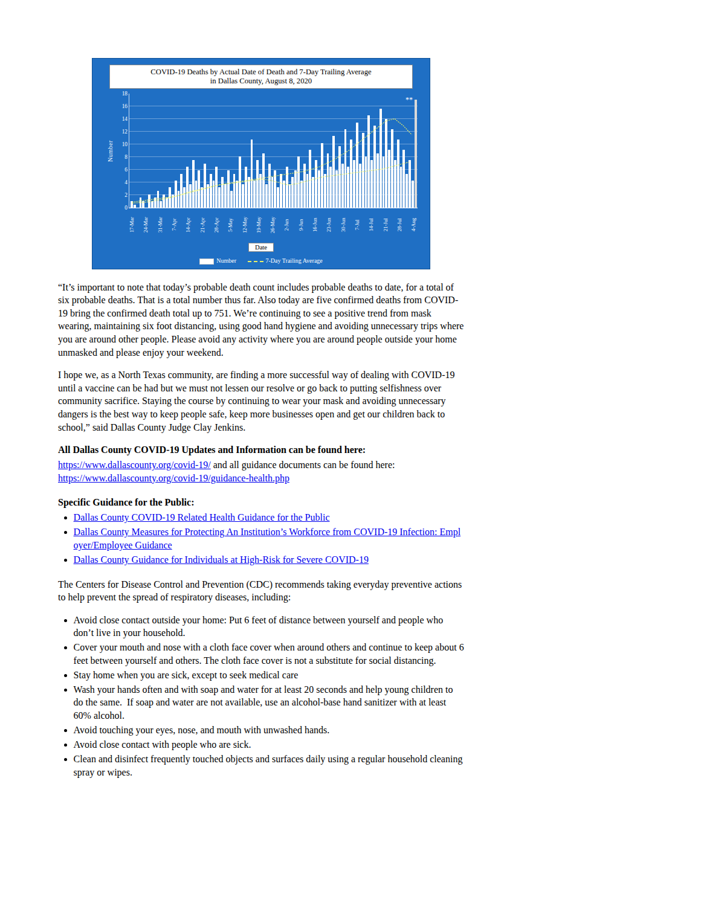COVID-19 Deaths by Actual Date of Death and 7-Day Trailing Average
in Dallas County, August 8, 2020
Number
18 16 14 12 10 8 6 4 2 0
**
17-Mar 24-Mar 31-Mar 7-Apr 14-Apr 21-Apr 28-Apr 5-May 12-May 19-May 26-May 2-Jun 9-Jun 16-Jun 23-Jun 30-Jun 7-Jul 14-Jul 21-Jul 28-Jul 4-Aug
Date
Number 7-Day Trailing Average
“It’s important to note that today’s probable death count includes probable deaths to date, for a total of six probable deaths. That is a total number thus far. Also today are five confirmed deaths from COVID-19 bring the confirmed death total up to 751. We’re continuing to see a positive trend from mask wearing, maintaining six foot distancing, using good hand hygiene and avoiding unnecessary trips where you are around other people. Please avoid any activity where you are around people outside your home unmasked and please enjoy your weekend.
I hope we, as a North Texas community, are finding a more successful way of dealing with COVID-19 until a vaccine can be had but we must not lessen our resolve or go back to putting selfishness over community sacrifice. Staying the course by continuing to wear your mask and avoiding unnecessary dangers is the best way to keep people safe, keep more businesses open and get our children back to school,” said Dallas County Judge Clay Jenkins.
All Dallas County COVID-19 Updates and Information can be found here:
https://www.dallascounty.org/covid-19/ and all guidance documents can be found here:
https://www.dallascounty.org/covid-19/guidance-health.php
Specific Guidance for the Public:
Dallas County COVID-19 Related Health Guidance for the Public
Dallas County Measures for Protecting An Institution’s Workforce from COVID-19 Infection: Employer/Employee Guidance
Dallas County Guidance for Individuals at High-Risk for Severe COVID-19
The Centers for Disease Control and Prevention (CDC) recommends taking everyday preventive actions to help prevent the spread of respiratory diseases, including:
Avoid close contact outside your home: Put 6 feet of distance between yourself and people who don’t live in your household.
Cover your mouth and nose with a cloth face cover when around others and continue to keep about 6 feet between yourself and others. The cloth face cover is not a substitute for social distancing.
Stay home when you are sick, except to seek medical care
Wash your hands often and with soap and water for at least 20 seconds and help young children to do the same. If soap and water are not available, use an alcohol-base hand sanitizer with at least 60% alcohol.
Avoid touching your eyes, nose, and mouth with unwashed hands.
Avoid close contact with people who are sick.
Clean and disinfect frequently touched objects and surfaces daily using a regular household cleaning spray or wipes.